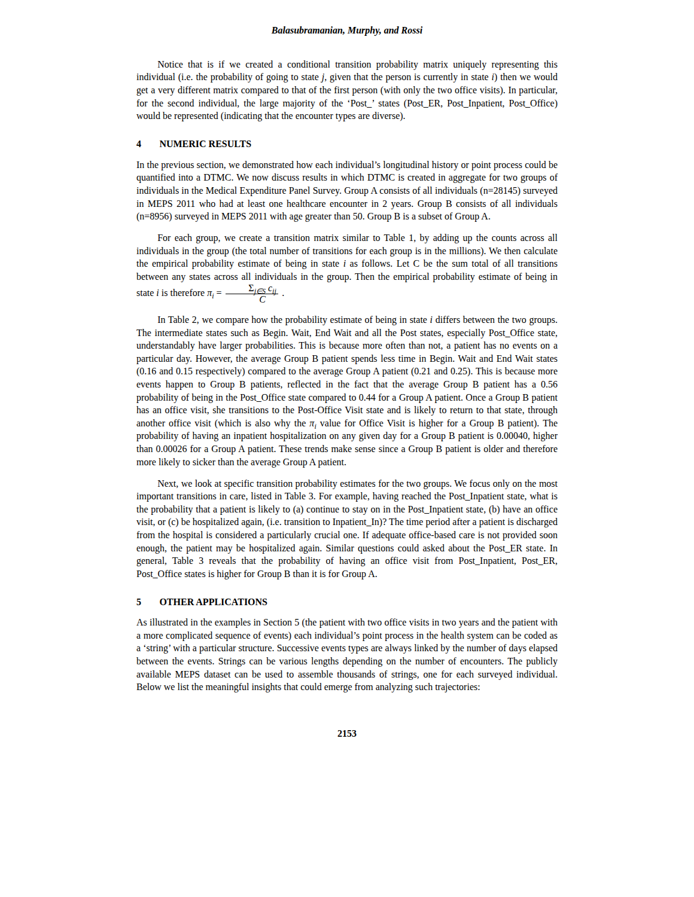Balasubramanian, Murphy, and Rossi
Notice that is if we created a conditional transition probability matrix uniquely representing this individual (i.e. the probability of going to state j, given that the person is currently in state i) then we would get a very different matrix compared to that of the first person (with only the two office visits). In particular, for the second individual, the large majority of the ‘Post_’ states (Post_ER, Post_Inpatient, Post_Office) would be represented (indicating that the encounter types are diverse).
4 NUMERIC RESULTS
In the previous section, we demonstrated how each individual’s longitudinal history or point process could be quantified into a DTMC. We now discuss results in which DTMC is created in aggregate for two groups of individuals in the Medical Expenditure Panel Survey. Group A consists of all individuals (n=28145) surveyed in MEPS 2011 who had at least one healthcare encounter in 2 years. Group B consists of all individuals (n=8956) surveyed in MEPS 2011 with age greater than 50. Group B is a subset of Group A.
For each group, we create a transition matrix similar to Table 1, by adding up the counts across all individuals in the group (the total number of transitions for each group is in the millions). We then calculate the empirical probability estimate of being in state i as follows. Let C be the sum total of all transitions between any states across all individuals in the group. Then the empirical probability estimate of being in state i is therefore πi = Σj∈S cij C .
In Table 2, we compare how the probability estimate of being in state i differs between the two groups. The intermediate states such as Begin. Wait, End Wait and all the Post states, especially Post_Office state, understandably have larger probabilities. This is because more often than not, a patient has no events on a particular day. However, the average Group B patient spends less time in Begin. Wait and End Wait states (0.16 and 0.15 respectively) compared to the average Group A patient (0.21 and 0.25). This is because more events happen to Group B patients, reflected in the fact that the average Group B patient has a 0.56 probability of being in the Post_Office state compared to 0.44 for a Group A patient. Once a Group B patient has an office visit, she transitions to the Post-Office Visit state and is likely to return to that state, through another office visit (which is also why the πi value for Office Visit is higher for a Group B patient). The probability of having an inpatient hospitalization on any given day for a Group B patient is 0.00040, higher than 0.00026 for a Group A patient. These trends make sense since a Group B patient is older and therefore more likely to sicker than the average Group A patient.
Next, we look at specific transition probability estimates for the two groups. We focus only on the most important transitions in care, listed in Table 3. For example, having reached the Post_Inpatient state, what is the probability that a patient is likely to (a) continue to stay on in the Post_Inpatient state, (b) have an office visit, or (c) be hospitalized again, (i.e. transition to Inpatient_In)? The time period after a patient is discharged from the hospital is considered a particularly crucial one. If adequate office-based care is not provided soon enough, the patient may be hospitalized again. Similar questions could asked about the Post_ER state. In general, Table 3 reveals that the probability of having an office visit from Post_Inpatient, Post_ER, Post_Office states is higher for Group B than it is for Group A.
5 OTHER APPLICATIONS
As illustrated in the examples in Section 5 (the patient with two office visits in two years and the patient with a more complicated sequence of events) each individual’s point process in the health system can be coded as a ‘string’ with a particular structure. Successive events types are always linked by the number of days elapsed between the events. Strings can be various lengths depending on the number of encounters. The publicly available MEPS dataset can be used to assemble thousands of strings, one for each surveyed individual. Below we list the meaningful insights that could emerge from analyzing such trajectories:
2153